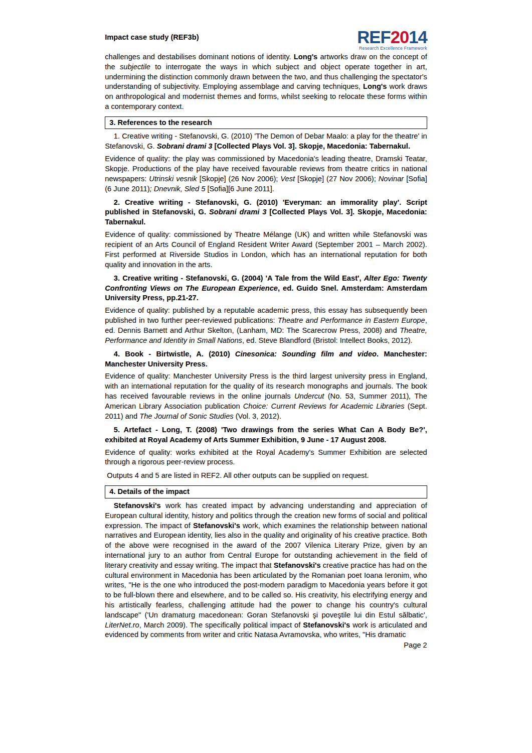Impact case study (REF3b)
REF2014
Research Excellence Framework
challenges and destabilises dominant notions of identity. Long's artworks draw on the concept of the subjectile to interrogate the ways in which subject and object operate together in art, undermining the distinction commonly drawn between the two, and thus challenging the spectator's understanding of subjectivity. Employing assemblage and carving techniques, Long's work draws on anthropological and modernist themes and forms, whilst seeking to relocate these forms within a contemporary context.
3. References to the research
1. Creative writing - Stefanovski, G. (2010) 'The Demon of Debar Maalo: a play for the theatre' in Stefanovski, G. Sobrani drami 3 [Collected Plays Vol. 3]. Skopje, Macedonia: Tabernakul.
Evidence of quality: the play was commissioned by Macedonia's leading theatre, Dramski Teatar, Skopje. Productions of the play have received favourable reviews from theatre critics in national newspapers: Utrinski vesnik [Skopje] (26 Nov 2006); Vest [Skopje] (27 Nov 2006); Novinar [Sofia] (6 June 2011); Dnevnik, Sled 5 [Sofia][6 June 2011].
2. Creative writing - Stefanovski, G. (2010) 'Everyman: an immorality play'. Script published in Stefanovski, G. Sobrani drami 3 [Collected Plays Vol. 3]. Skopje, Macedonia: Tabernakul.
Evidence of quality: commissioned by Theatre Mélange (UK) and written while Stefanovski was recipient of an Arts Council of England Resident Writer Award (September 2001 – March 2002). First performed at Riverside Studios in London, which has an international reputation for both quality and innovation in the arts.
3. Creative writing - Stefanovski, G. (2004) 'A Tale from the Wild East', Alter Ego: Twenty Confronting Views on The European Experience, ed. Guido Snel. Amsterdam: Amsterdam University Press, pp.21-27.
Evidence of quality: published by a reputable academic press, this essay has subsequently been published in two further peer-reviewed publications: Theatre and Performance in Eastern Europe, ed. Dennis Barnett and Arthur Skelton, (Lanham, MD: The Scarecrow Press, 2008) and Theatre, Performance and Identity in Small Nations, ed. Steve Blandford (Bristol: Intellect Books, 2012).
4. Book - Birtwistle, A. (2010) Cinesonica: Sounding film and video. Manchester: Manchester University Press.
Evidence of quality: Manchester University Press is the third largest university press in England, with an international reputation for the quality of its research monographs and journals. The book has received favourable reviews in the online journals Undercut (No. 53, Summer 2011), The American Library Association publication Choice: Current Reviews for Academic Libraries (Sept. 2011) and The Journal of Sonic Studies (Vol. 3, 2012).
5. Artefact - Long, T. (2008) 'Two drawings from the series What Can A Body Be?', exhibited at Royal Academy of Arts Summer Exhibition, 9 June - 17 August 2008.
Evidence of quality: works exhibited at the Royal Academy's Summer Exhibition are selected through a rigorous peer-review process.
Outputs 4 and 5 are listed in REF2. All other outputs can be supplied on request.
4. Details of the impact
Stefanovski's work has created impact by advancing understanding and appreciation of European cultural identity, history and politics through the creation new forms of social and political expression. The impact of Stefanovski's work, which examines the relationship between national narratives and European identity, lies also in the quality and originality of his creative practice. Both of the above were recognised in the award of the 2007 Vilenica Literary Prize, given by an international jury to an author from Central Europe for outstanding achievement in the field of literary creativity and essay writing. The impact that Stefanovski's creative practice has had on the cultural environment in Macedonia has been articulated by the Romanian poet Ioana Ieronim, who writes, "He is the one who introduced the post-modern paradigm to Macedonia years before it got to be full-blown there and elsewhere, and to be called so. His creativity, his electrifying energy and his artistically fearless, challenging attitude had the power to change his country's cultural landscape" ('Un dramaturg macedonean: Goran Stefanovski şi poveştile lui din Estul sălbatic', LiterNet.ro, March 2009). The specifically political impact of Stefanovski's work is articulated and evidenced by comments from writer and critic Natasa Avramovska, who writes, "His dramatic
Page 2